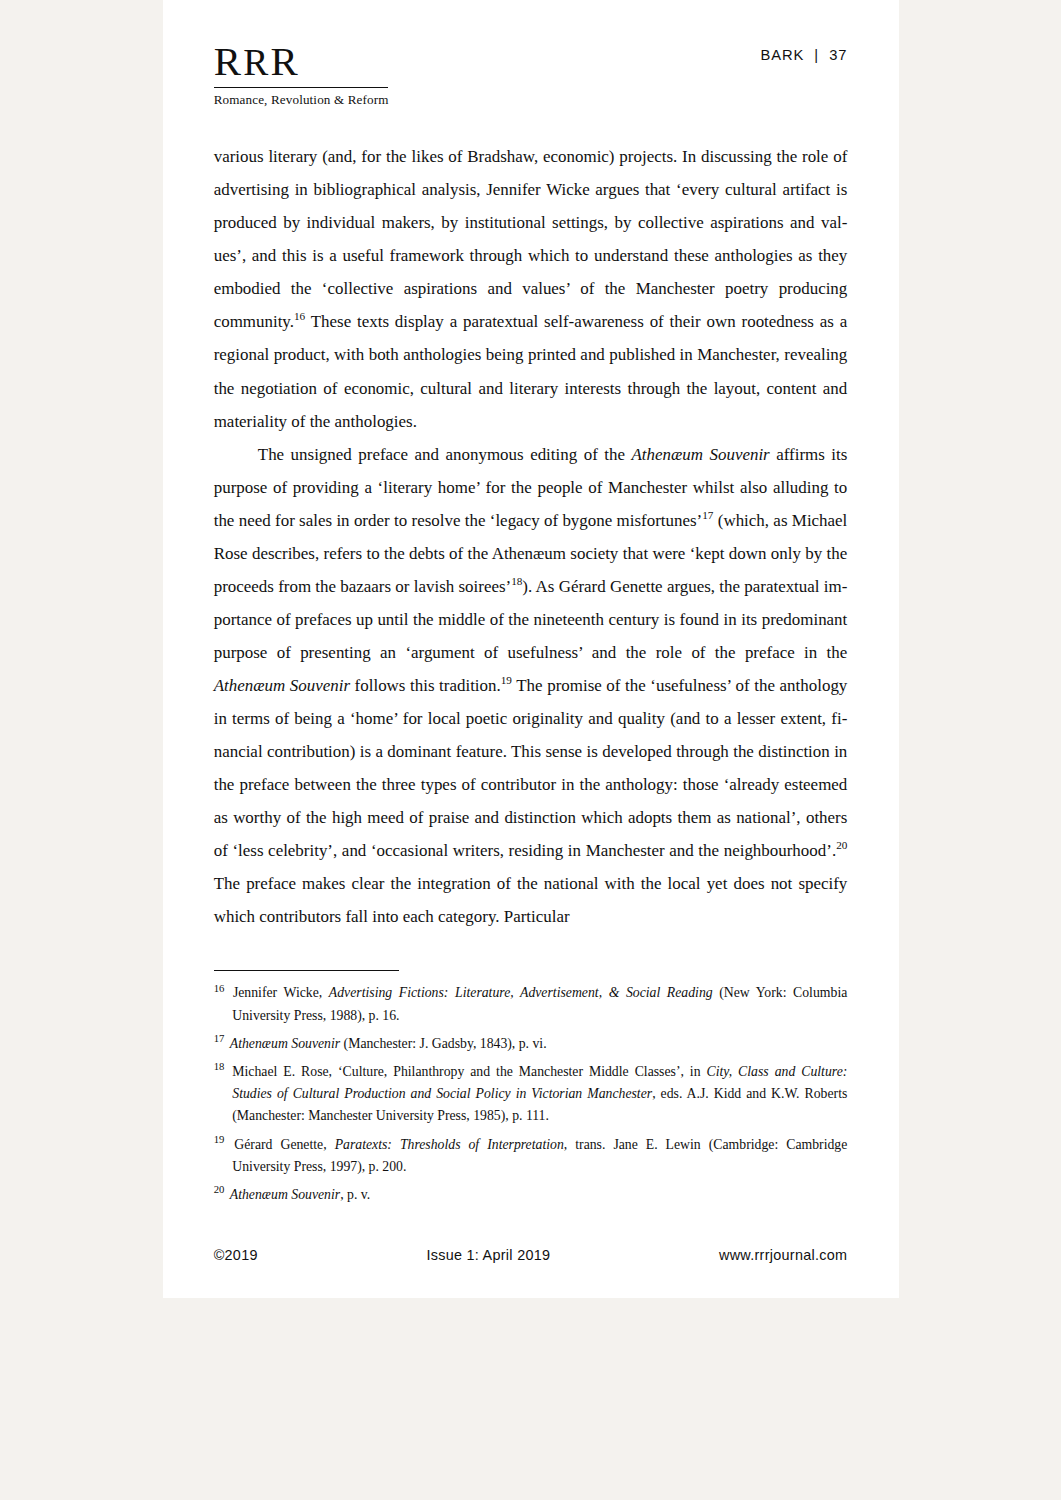RRR
Romance, Revolution & Reform
BARK | 37
various literary (and, for the likes of Bradshaw, economic) projects. In discussing the role of advertising in bibliographical analysis, Jennifer Wicke argues that ‘every cultural artifact is produced by individual makers, by institutional settings, by collective aspirations and values’, and this is a useful framework through which to understand these anthologies as they embodied the ‘collective aspirations and values’ of the Manchester poetry producing community.16 These texts display a paratextual self-awareness of their own rootedness as a regional product, with both anthologies being printed and published in Manchester, revealing the negotiation of economic, cultural and literary interests through the layout, content and materiality of the anthologies.
The unsigned preface and anonymous editing of the Athenæum Souvenir affirms its purpose of providing a ‘literary home’ for the people of Manchester whilst also alluding to the need for sales in order to resolve the ‘legacy of bygone misfortunes’17 (which, as Michael Rose describes, refers to the debts of the Athenæum society that were ‘kept down only by the proceeds from the bazaars or lavish soirees’18). As Gérard Genette argues, the paratextual importance of prefaces up until the middle of the nineteenth century is found in its predominant purpose of presenting an ‘argument of usefulness’ and the role of the preface in the Athenæum Souvenir follows this tradition.19 The promise of the ‘usefulness’ of the anthology in terms of being a ‘home’ for local poetic originality and quality (and to a lesser extent, financial contribution) is a dominant feature. This sense is developed through the distinction in the preface between the three types of contributor in the anthology: those ‘already esteemed as worthy of the high meed of praise and distinction which adopts them as national’, others of ‘less celebrity’, and ‘occasional writers, residing in Manchester and the neighbourhood’.20 The preface makes clear the integration of the national with the local yet does not specify which contributors fall into each category. Particular
16 Jennifer Wicke, Advertising Fictions: Literature, Advertisement, & Social Reading (New York: Columbia University Press, 1988), p. 16.
17 Athenæum Souvenir (Manchester: J. Gadsby, 1843), p. vi.
18 Michael E. Rose, ‘Culture, Philanthropy and the Manchester Middle Classes’, in City, Class and Culture: Studies of Cultural Production and Social Policy in Victorian Manchester, eds. A.J. Kidd and K.W. Roberts (Manchester: Manchester University Press, 1985), p. 111.
19 Gérard Genette, Paratexts: Thresholds of Interpretation, trans. Jane E. Lewin (Cambridge: Cambridge University Press, 1997), p. 200.
20 Athenæum Souvenir, p. v.
©2019
Issue 1: April 2019
www.rrrjournal.com